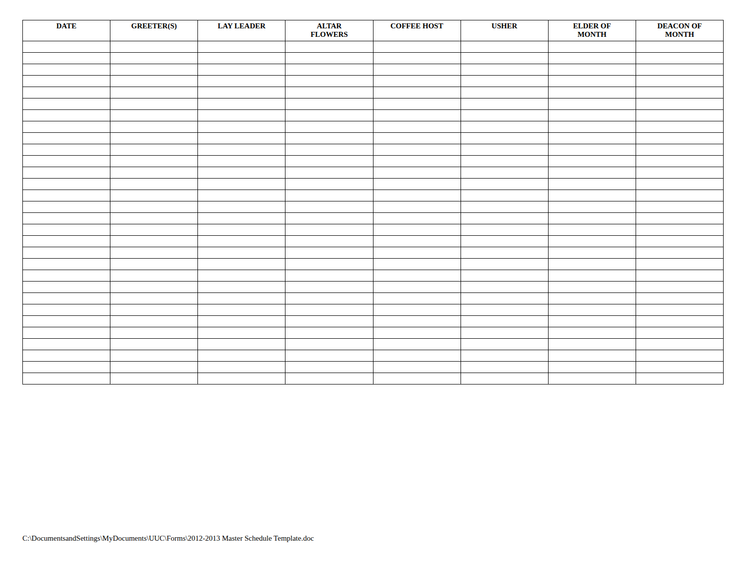| DATE | GREETER(S) | LAY LEADER | ALTAR FLOWERS | COFFEE HOST | USHER | ELDER OF MONTH | DEACON OF MONTH |
| --- | --- | --- | --- | --- | --- | --- | --- |
C:\DocumentsandSettings\MyDocuments\UUC\Forms\2012-2013 Master Schedule Template.doc